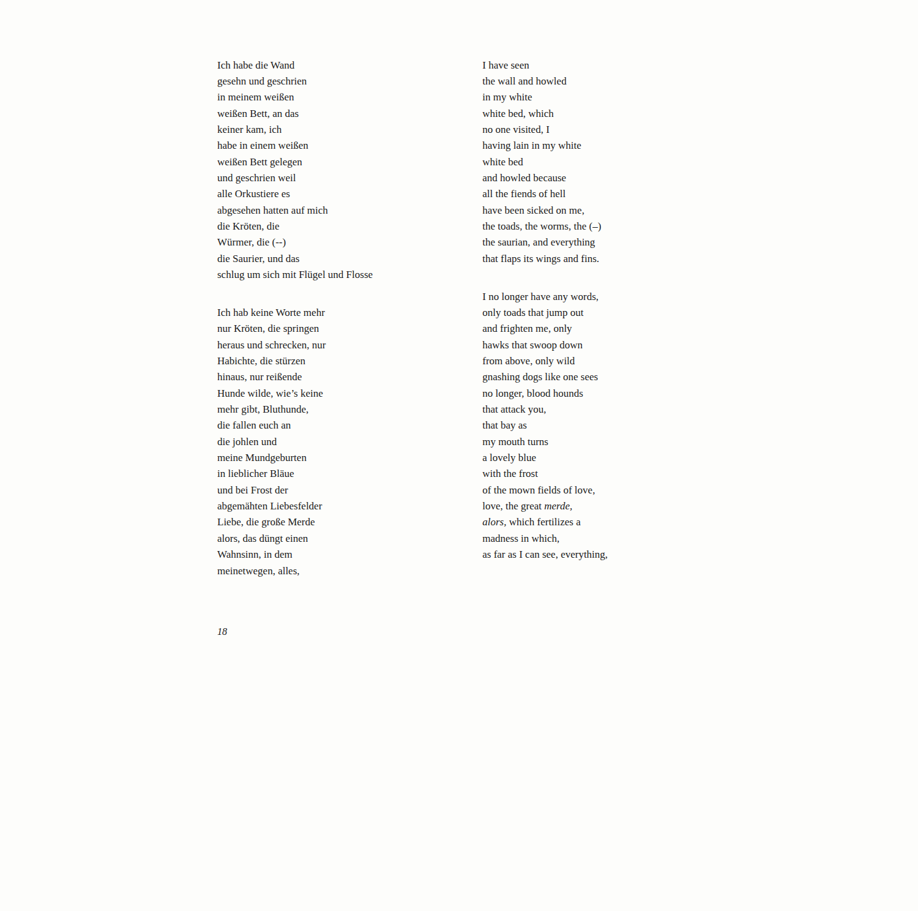Ich habe die Wand
gesehn und geschrien
in meinem weißen
weißen Bett, an das
keiner kam, ich
habe in einem weißen
weißen Bett gelegen
und geschrien weil
alle Orkustiere es
abgesehen hatten auf mich
die Kröten, die
Würmer, die (--)
die Saurier, und das
schlug um sich mit Flügel und Flosse
Ich hab keine Worte mehr
nur Kröten, die springen
heraus und schrecken, nur
Habichte, die stürzen
hinaus, nur reißende
Hunde wilde, wie’s keine
mehr gibt, Bluthunde,
die fallen euch an
die johlen und
meine Mundgeburten
in lieblicher Bläue
und bei Frost der
abgemähten Liebesfelder
Liebe, die große Merde
alors, das düngt einen
Wahnsinn, in dem
meinetwegen, alles,
I have seen
the wall and howled
in my white
white bed, which
no one visited, I
having lain in my white
white bed
and howled because
all the fiends of hell
have been sicked on me,
the toads, the worms, the (–)
the saurian, and everything
that flaps its wings and fins.
I no longer have any words,
only toads that jump out
and frighten me, only
hawks that swoop down
from above, only wild
gnashing dogs like one sees
no longer, blood hounds
that attack you,
that bay as
my mouth turns
a lovely blue
with the frost
of the mown fields of love,
love, the great merde,
alors, which fertilizes a
madness in which,
as far as I can see, everything,
18